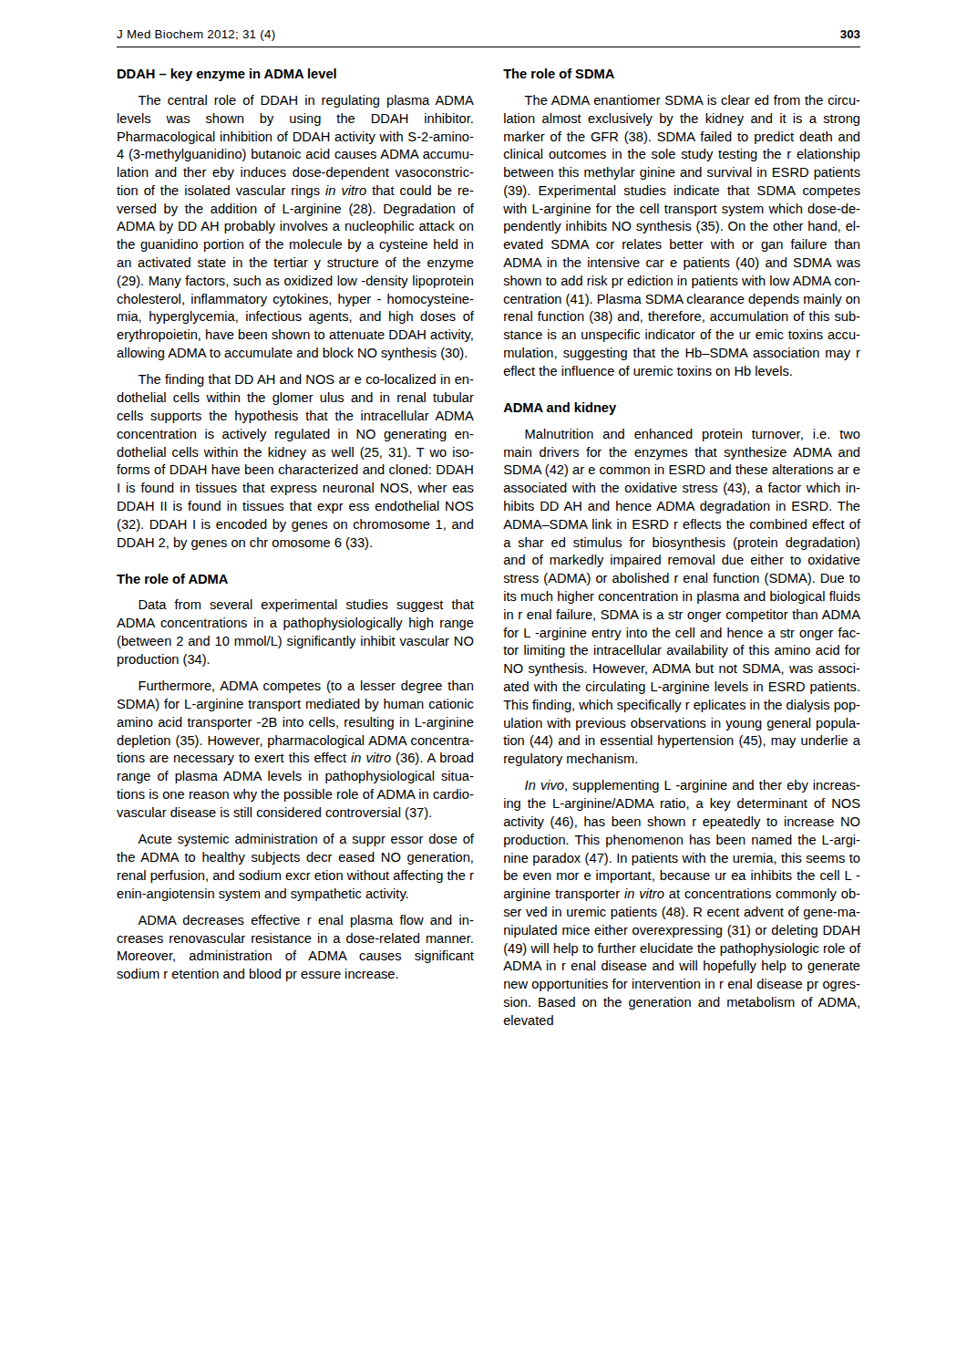J Med Biochem 2012; 31 (4) 303
DDAH – key enzyme in ADMA level
The central role of DDAH in regulating plasma ADMA levels was shown by using the DDAH inhibitor. Pharmacological inhibition of DDAH activity with S-2-amino-4 (3-methylguanidino) butanoic acid causes ADMA accumulation and ther eby induces dose-dependent vasoconstriction of the isolated vascular rings in vitro that could be reversed by the addition of L-arginine (28). Degradation of ADMA by DD AH probably involves a nucleophilic attack on the guanidino portion of the molecule by a cysteine held in an activated state in the tertiar y structure of the enzyme (29). Many factors, such as oxidized low -density lipoprotein cholesterol, inflammatory cytokines, hyper - homocysteinemia, hyperglycemia, infectious agents, and high doses of erythropoietin, have been shown to attenuate DDAH activity, allowing ADMA to accumulate and block NO synthesis (30).
The finding that DD AH and NOS ar e co-localized in endothelial cells within the glomer ulus and in renal tubular cells supports the hypothesis that the intracellular ADMA concentration is actively regulated in NO generating endothelial cells within the kidney as well (25, 31). T wo isoforms of DDAH have been characterized and cloned: DDAH I is found in tissues that express neuronal NOS, wher eas DDAH II is found in tissues that expr ess endothelial NOS (32). DDAH I is encoded by genes on chromosome 1, and DDAH 2, by genes on chr omosome 6 (33).
The role of ADMA
Data from several experimental studies suggest that ADMA concentrations in a pathophysiologically high range (between 2 and 10 mmol/L) significantly inhibit vascular NO production (34).
Furthermore, ADMA competes (to a lesser degree than SDMA) for L-arginine transport mediated by human cationic amino acid transporter -2B into cells, resulting in L-arginine depletion (35). However, pharmacological ADMA concentrations are necessary to exert this effect in vitro (36). A broad range of plasma ADMA levels in pathophysiological situations is one reason why the possible role of ADMA in cardiovascular disease is still considered controversial (37).
Acute systemic administration of a suppr essor dose of the ADMA to healthy subjects decr eased NO generation, renal perfusion, and sodium excr etion without affecting the r enin-angiotensin system and sympathetic activity.
ADMA decreases effective r enal plasma flow and increases renovascular resistance in a dose-related manner. Moreover, administration of ADMA causes significant sodium r etention and blood pr essure increase.
The role of SDMA
The ADMA enantiomer SDMA is clear ed from the circulation almost exclusively by the kidney and it is a strong marker of the GFR (38). SDMA failed to predict death and clinical outcomes in the sole study testing the r elationship between this methylar ginine and survival in ESRD patients (39). Experimental studies indicate that SDMA competes with L-arginine for the cell transport system which dose-dependently inhibits NO synthesis (35). On the other hand, elevated SDMA cor relates better with or gan failure than ADMA in the intensive car e patients (40) and SDMA was shown to add risk pr ediction in patients with low ADMA concentration (41). Plasma SDMA clearance depends mainly on renal function (38) and, therefore, accumulation of this substance is an unspecific indicator of the ur emic toxins accumulation, suggesting that the Hb–SDMA association may r eflect the influence of uremic toxins on Hb levels.
ADMA and kidney
Malnutrition and enhanced protein turnover, i.e. two main drivers for the enzymes that synthesize ADMA and SDMA (42) ar e common in ESRD and these alterations ar e associated with the oxidative stress (43), a factor which inhibits DD AH and hence ADMA degradation in ESRD. The ADMA–SDMA link in ESRD r eflects the combined effect of a shar ed stimulus for biosynthesis (protein degradation) and of markedly impaired removal due either to oxidative stress (ADMA) or abolished r enal function (SDMA). Due to its much higher concentration in plasma and biological fluids in r enal failure, SDMA is a str onger competitor than ADMA for L -arginine entry into the cell and hence a str onger factor limiting the intracellular availability of this amino acid for NO synthesis. However, ADMA but not SDMA, was associated with the circulating L-arginine levels in ESRD patients. This finding, which specifically r eplicates in the dialysis population with previous observations in young general population (44) and in essential hypertension (45), may underlie a regulatory mechanism.
In vivo, supplementing L -arginine and ther eby increasing the L-arginine/ADMA ratio, a key determinant of NOS activity (46), has been shown r epeatedly to increase NO production. This phenomenon has been named the L-arginine paradox (47). In patients with the uremia, this seems to be even mor e important, because ur ea inhibits the cell L -arginine transporter in vitro at concentrations commonly obser ved in uremic patients (48). R ecent advent of gene-manipulated mice either overexpressing (31) or deleting DDAH (49) will help to further elucidate the pathophysiologic role of ADMA in r enal disease and will hopefully help to generate new opportunities for intervention in r enal disease pr ogression. Based on the generation and metabolism of ADMA, elevated